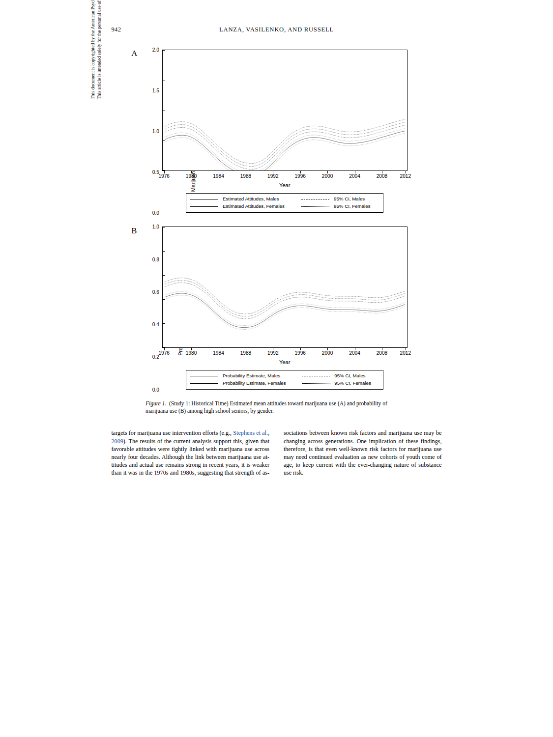942
Lanza, Vasilenko, and Russell
This document is copyrighted by the American Psychological Association or one of its allied publishers. This article is intended solely for the personal use of the individual user and is not to be disseminated broadly.
A
Marijuana Use Attitudes (Higher = More Favorable)
2.0
1.5
1.0
0.5
0.0
1976
1980
1984
1988
1992
1996
2000
2004
2008
2012
Year
| | Estimated Attitudes, Males | | 95% CI, Males |
| | Estimated Attitudes, Females | | 95% CI, Females |
B
Probability of Marijuana Use (Past Year)
1.0
0.8
0.6
0.4
0.2
0.0
1976
1980
1984
1988
1992
1996
2000
2004
2008
2012
Year
| | Probability Estimate, Males | | 95% CI, Males |
| | Probability Estimate, Females | | 95% CI, Females |
Figure 1. (Study 1: Historical Time) Estimated mean attitudes toward marijuana use (A) and probability of marijuana use (B) among high school seniors, by gender.
targets for marijuana use intervention efforts (e.g., Stephens et al., 2009). The results of the current analysis support this, given that favorable attitudes were tightly linked with marijuana use across nearly four decades. Although the link between marijuana use attitudes and actual use remains strong in recent years, it is weaker than it was in the 1970s and 1980s, suggesting that strength of associations between known risk factors and marijuana use may be changing across generations. One implication of these findings, therefore, is that even well-known risk factors for marijuana use may need continued evaluation as new cohorts of youth come of age, to keep current with the ever-changing nature of substance use risk.